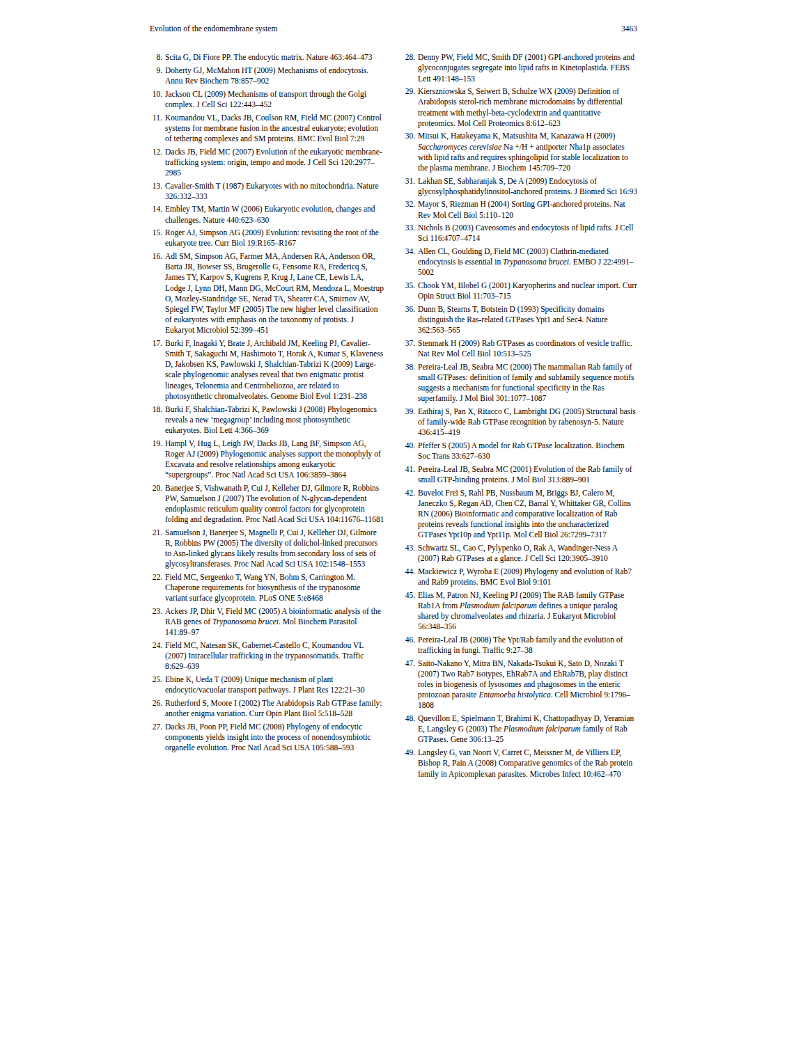Evolution of the endomembrane system 3463
8. Scita G, Di Fiore PP. The endocytic matrix. Nature 463:464–473
9. Doherty GJ, McMahon HT (2009) Mechanisms of endocytosis. Annu Rev Biochem 78:857–902
10. Jackson CL (2009) Mechanisms of transport through the Golgi complex. J Cell Sci 122:443–452
11. Koumandou VL, Dacks JB, Coulson RM, Field MC (2007) Control systems for membrane fusion in the ancestral eukaryote; evolution of tethering complexes and SM proteins. BMC Evol Biol 7:29
12. Dacks JB, Field MC (2007) Evolution of the eukaryotic membrane-trafficking system: origin, tempo and mode. J Cell Sci 120:2977–2985
13. Cavalier-Smith T (1987) Eukaryotes with no mitochondria. Nature 326:332–333
14. Embley TM, Martin W (2006) Eukaryotic evolution, changes and challenges. Nature 440:623–630
15. Roger AJ, Simpson AG (2009) Evolution: revisiting the root of the eukaryote tree. Curr Biol 19:R165–R167
16. Adl SM, Simpson AG, Farmer MA, Andersen RA, Anderson OR, Barta JR, Bowser SS, Brugerolle G, Fensome RA, Fredericq S, James TY, Karpov S, Kugrens P, Krug J, Lane CE, Lewis LA, Lodge J, Lynn DH, Mann DG, McCourt RM, Mendoza L, Moestrup O, Mozley-Standridge SE, Nerad TA, Shearer CA, Smirnov AV, Spiegel FW, Taylor MF (2005) The new higher level classification of eukaryotes with emphasis on the taxonomy of protists. J Eukaryot Microbiol 52:399–451
17. Burki F, Inagaki Y, Brate J, Archibald JM, Keeling PJ, Cavalier-Smith T, Sakaguchi M, Hashimoto T, Horak A, Kumar S, Klaveness D, Jakobsen KS, Pawlowski J, Shalchian-Tabrizi K (2009) Large-scale phylogenomic analyses reveal that two enigmatic protist lineages, Telonemia and Centroheliozoa, are related to photosynthetic chromalveolates. Genome Biol Evol 1:231–238
18. Burki F, Shalchian-Tabrizi K, Pawlowski J (2008) Phylogenomics reveals a new ‘megagroup’ including most photosynthetic eukaryotes. Biol Lett 4:366–369
19. Hampl V, Hug L, Leigh JW, Dacks JB, Lang BF, Simpson AG, Roger AJ (2009) Phylogenomic analyses support the monophyly of Excavata and resolve relationships among eukaryotic “supergroups”. Proc Natl Acad Sci USA 106:3859–3864
20. Banerjee S, Vishwanath P, Cui J, Kelleher DJ, Gilmore R, Robbins PW, Samuelson J (2007) The evolution of N-glycan-dependent endoplasmic reticulum quality control factors for glycoprotein folding and degradation. Proc Natl Acad Sci USA 104:11676–11681
21. Samuelson J, Banerjee S, Magnelli P, Cui J, Kelleher DJ, Gilmore R, Robbins PW (2005) The diversity of dolichol-linked precursors to Asn-linked glycans likely results from secondary loss of sets of glycosyltransferases. Proc Natl Acad Sci USA 102:1548–1553
22. Field MC, Sergeenko T, Wang YN, Bohm S, Carrington M. Chaperone requirements for biosynthesis of the trypanosome variant surface glycoprotein. PLoS ONE 5:e8468
23. Ackers JP, Dhir V, Field MC (2005) A bioinformatic analysis of the RAB genes of Trypanosoma brucei. Mol Biochem Parasitol 141:89–97
24. Field MC, Natesan SK, Gabernet-Castello C, Koumandou VL (2007) Intracellular trafficking in the trypanosomatids. Traffic 8:629–639
25. Ebine K, Ueda T (2009) Unique mechanism of plant endocytic/vacuolar transport pathways. J Plant Res 122:21–30
26. Rutherford S, Moore I (2002) The Arabidopsis Rab GTPase family: another enigma variation. Curr Opin Plant Biol 5:518–528
27. Dacks JB, Poon PP, Field MC (2008) Phylogeny of endocytic components yields insight into the process of nonendosymbiotic organelle evolution. Proc Natl Acad Sci USA 105:588–593
28. Denny PW, Field MC, Smith DF (2001) GPI-anchored proteins and glycoconjugates segregate into lipid rafts in Kinetoplastida. FEBS Lett 491:148–153
29. Kierszniowska S, Seiwert B, Schulze WX (2009) Definition of Arabidopsis sterol-rich membrane microdomains by differential treatment with methyl-beta-cyclodextrin and quantitative proteomics. Mol Cell Proteomics 8:612–623
30. Mitsui K, Hatakeyama K, Matsushita M, Kanazawa H (2009) Saccharomyces cerevisiae Na +/H + antiporter Nha1p associates with lipid rafts and requires sphingolipid for stable localization to the plasma membrane. J Biochem 145:709–720
31. Lakhan SE, Sabharanjak S, De A (2009) Endocytosis of glycosylphosphatidylinositol-anchored proteins. J Biomed Sci 16:93
32. Mayor S, Riezman H (2004) Sorting GPI-anchored proteins. Nat Rev Mol Cell Biol 5:110–120
33. Nichols B (2003) Caveosomes and endocytosis of lipid rafts. J Cell Sci 116:4707–4714
34. Allen CL, Goulding D, Field MC (2003) Clathrin-mediated endocytosis is essential in Trypanosoma brucei. EMBO J 22:4991–5002
35. Chook YM, Blobel G (2001) Karyopherins and nuclear import. Curr Opin Struct Biol 11:703–715
36. Dunn B, Stearns T, Botstein D (1993) Specificity domains distinguish the Ras-related GTPases Ypt1 and Sec4. Nature 362:563–565
37. Stenmark H (2009) Rab GTPases as coordinators of vesicle traffic. Nat Rev Mol Cell Biol 10:513–525
38. Pereira-Leal JB, Seabra MC (2000) The mammalian Rab family of small GTPases: definition of family and subfamily sequence motifs suggests a mechanism for functional specificity in the Ras superfamily. J Mol Biol 301:1077–1087
39. Eathiraj S, Pan X, Ritacco C, Lambright DG (2005) Structural basis of family-wide Rab GTPase recognition by rabenosyn-5. Nature 436:415–419
40. Pfeffer S (2005) A model for Rab GTPase localization. Biochem Soc Trans 33:627–630
41. Pereira-Leal JB, Seabra MC (2001) Evolution of the Rab family of small GTP-binding proteins. J Mol Biol 313:889–901
42. Buvelot Frei S, Rahl PB, Nussbaum M, Briggs BJ, Calero M, Janeczko S, Regan AD, Chen CZ, Barral Y, Whittaker GR, Collins RN (2006) Bioinformatic and comparative localization of Rab proteins reveals functional insights into the uncharacterized GTPases Ypt10p and Ypt11p. Mol Cell Biol 26:7299–7317
43. Schwartz SL, Cao C, Pylypenko O, Rak A, Wandinger-Ness A (2007) Rab GTPases at a glance. J Cell Sci 120:3905–3910
44. Mackiewicz P, Wyroba E (2009) Phylogeny and evolution of Rab7 and Rab9 proteins. BMC Evol Biol 9:101
45. Elias M, Patron NJ, Keeling PJ (2009) The RAB family GTPase Rab1A from Plasmodium falciparum defines a unique paralog shared by chromalveolates and rhizaria. J Eukaryot Microbiol 56:348–356
46. Pereira-Leal JB (2008) The Ypt/Rab family and the evolution of trafficking in fungi. Traffic 9:27–38
47. Saito-Nakano Y, Mitra BN, Nakada-Tsukui K, Sato D, Nozaki T (2007) Two Rab7 isotypes, EhRab7A and EhRab7B, play distinct roles in biogenesis of lysosomes and phagosomes in the enteric protozoan parasite Entamoeba histolytica. Cell Microbiol 9:1796–1808
48. Quevillon E, Spielmann T, Brahimi K, Chattopadhyay D, Yeramian E, Langsley G (2003) The Plasmodium falciparum family of Rab GTPases. Gene 306:13–25
49. Langsley G, van Noort V, Carret C, Meissner M, de Villiers EP, Bishop R, Pain A (2008) Comparative genomics of the Rab protein family in Apicomplexan parasites. Microbes Infect 10:462–470